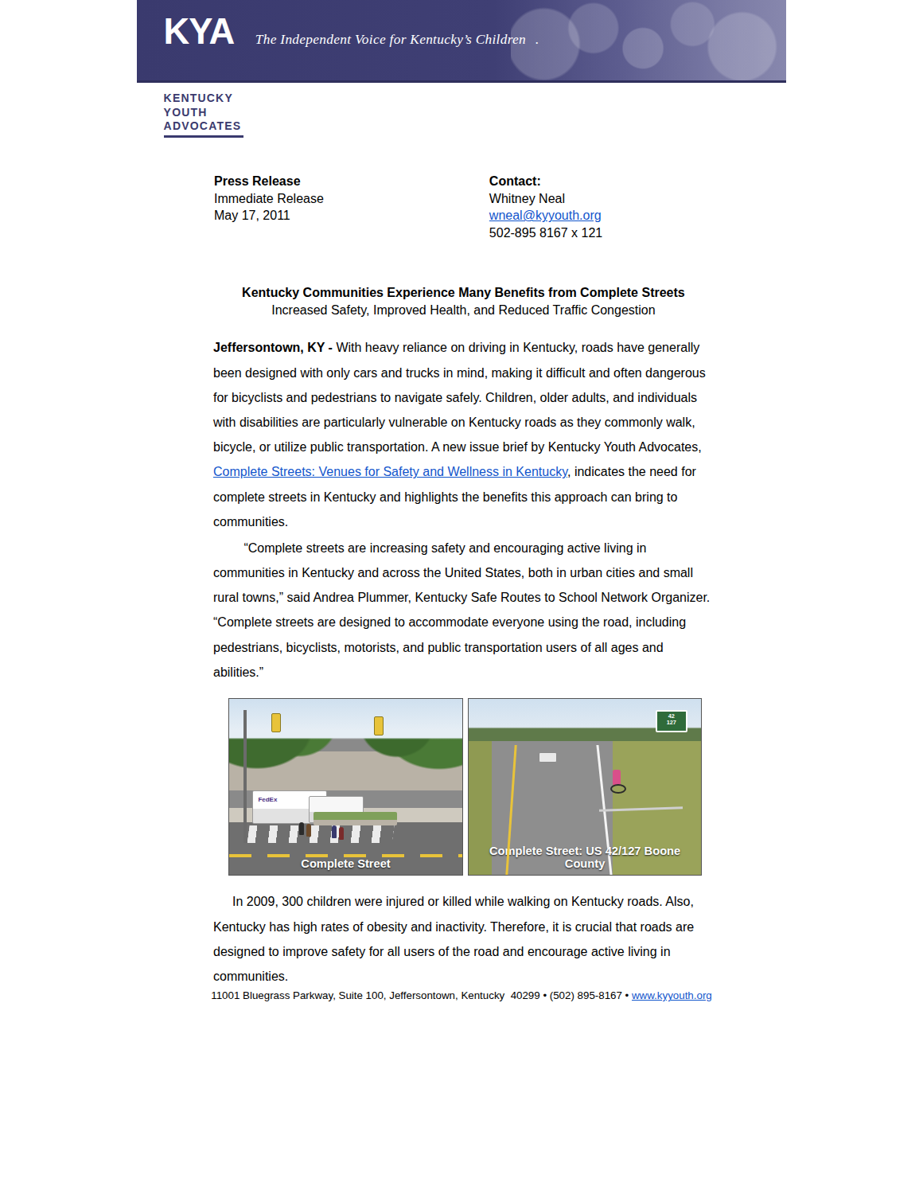KYA
The Independent Voice for Kentucky’s Children.
Kentucky
Youth
Advocates
| Press Release Immediate Release May 17, 2011 | Contact: Whitney Neal wneal@kyyouth.org 502-895 8167 x 121 |
Kentucky Communities Experience Many Benefits from Complete Streets
Increased Safety, Improved Health, and Reduced Traffic Congestion
Jeffersontown, KY - With heavy reliance on driving in Kentucky, roads have generally been designed with only cars and trucks in mind, making it difficult and often dangerous for bicyclists and pedestrians to navigate safely. Children, older adults, and individuals with disabilities are particularly vulnerable on Kentucky roads as they commonly walk, bicycle, or utilize public transportation. A new issue brief by Kentucky Youth Advocates, Complete Streets: Venues for Safety and Wellness in Kentucky, indicates the need for complete streets in Kentucky and highlights the benefits this approach can bring to communities.
“Complete streets are increasing safety and encouraging active living in communities in Kentucky and across the United States, both in urban cities and small rural towns,” said Andrea Plummer, Kentucky Safe Routes to School Network Organizer. “Complete streets are designed to accommodate everyone using the road, including pedestrians, bicyclists, motorists, and public transportation users of all ages and abilities.”
Complete Street
42
127
Complete Street: US 42/127 Boone County
In 2009, 300 children were injured or killed while walking on Kentucky roads. Also, Kentucky has high rates of obesity and inactivity. Therefore, it is crucial that roads are designed to improve safety for all users of the road and encourage active living in communities.
11001 Bluegrass Parkway, Suite 100, Jeffersontown, Kentucky 40299 • (502) 895-8167 • www.kyyouth.org